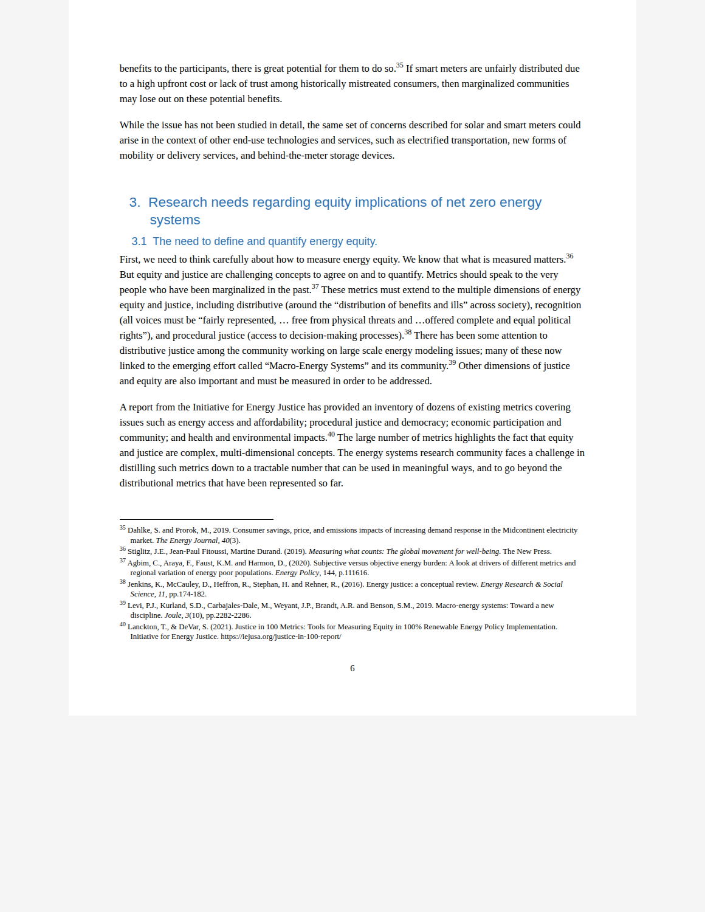benefits to the participants, there is great potential for them to do so.35 If smart meters are unfairly distributed due to a high upfront cost or lack of trust among historically mistreated consumers, then marginalized communities may lose out on these potential benefits.
While the issue has not been studied in detail, the same set of concerns described for solar and smart meters could arise in the context of other end-use technologies and services, such as electrified transportation, new forms of mobility or delivery services, and behind-the-meter storage devices.
3. Research needs regarding equity implications of net zero energy systems
3.1 The need to define and quantify energy equity.
First, we need to think carefully about how to measure energy equity. We know that what is measured matters.36 But equity and justice are challenging concepts to agree on and to quantify. Metrics should speak to the very people who have been marginalized in the past.37 These metrics must extend to the multiple dimensions of energy equity and justice, including distributive (around the “distribution of benefits and ills” across society), recognition (all voices must be “fairly represented, … free from physical threats and …offered complete and equal political rights”), and procedural justice (access to decision-making processes).38 There has been some attention to distributive justice among the community working on large scale energy modeling issues; many of these now linked to the emerging effort called “Macro-Energy Systems” and its community.39 Other dimensions of justice and equity are also important and must be measured in order to be addressed.
A report from the Initiative for Energy Justice has provided an inventory of dozens of existing metrics covering issues such as energy access and affordability; procedural justice and democracy; economic participation and community; and health and environmental impacts.40 The large number of metrics highlights the fact that equity and justice are complex, multi-dimensional concepts. The energy systems research community faces a challenge in distilling such metrics down to a tractable number that can be used in meaningful ways, and to go beyond the distributional metrics that have been represented so far.
35 Dahlke, S. and Prorok, M., 2019. Consumer savings, price, and emissions impacts of increasing demand response in the Midcontinent electricity market. The Energy Journal, 40(3).
36 Stiglitz, J.E., Jean-Paul Fitoussi, Martine Durand. (2019). Measuring what counts: The global movement for well-being. The New Press.
37 Agbim, C., Araya, F., Faust, K.M. and Harmon, D., (2020). Subjective versus objective energy burden: A look at drivers of different metrics and regional variation of energy poor populations. Energy Policy, 144, p.111616.
38 Jenkins, K., McCauley, D., Heffron, R., Stephan, H. and Rehner, R., (2016). Energy justice: a conceptual review. Energy Research & Social Science, 11, pp.174-182.
39 Levi, P.J., Kurland, S.D., Carbajales-Dale, M., Weyant, J.P., Brandt, A.R. and Benson, S.M., 2019. Macro-energy systems: Toward a new discipline. Joule, 3(10), pp.2282-2286.
40 Lanckton, T., & DeVar, S. (2021). Justice in 100 Metrics: Tools for Measuring Equity in 100% Renewable Energy Policy Implementation. Initiative for Energy Justice. https://iejusa.org/justice-in-100-report/
6